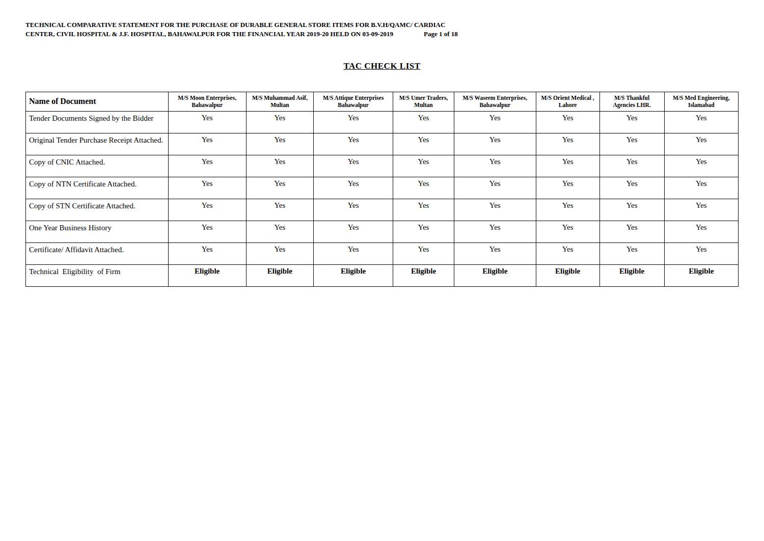TECHNICAL COMPARATIVE STATEMENT FOR THE PURCHASE OF DURABLE GENERAL STORE ITEMS FOR B.V.H/QAMC/ CARDIAC
CENTER, CIVIL HOSPITAL & J.F. HOSPITAL, BAHAWALPUR FOR THE FINANCIAL YEAR 2019-20 HELD ON 03-09-2019Page 1 of 18
TAC CHECK LIST
| Name of Document | M/S Moon Enterprises, Bahawalpur | M/S Muhammad Asif, Multan | M/S Attique Enterprises Bahawalpur | M/S Umer Traders, Multan | M/S Waseem Enterprises, Bahawalpur | M/S Orient Medical , Lahore | M/S Thankful Agencies LHR. | M/S Med Engineering, Islamabad |
| --- | --- | --- | --- | --- | --- | --- | --- | --- |
| Tender Documents Signed by the Bidder | Yes | Yes | Yes | Yes | Yes | Yes | Yes | Yes |
| Original Tender Purchase Receipt Attached. | Yes | Yes | Yes | Yes | Yes | Yes | Yes | Yes |
| Copy of CNIC Attached. | Yes | Yes | Yes | Yes | Yes | Yes | Yes | Yes |
| Copy of NTN Certificate Attached. | Yes | Yes | Yes | Yes | Yes | Yes | Yes | Yes |
| Copy of STN Certificate Attached. | Yes | Yes | Yes | Yes | Yes | Yes | Yes | Yes |
| One Year Business History | Yes | Yes | Yes | Yes | Yes | Yes | Yes | Yes |
| Certificate/ Affidavit Attached. | Yes | Yes | Yes | Yes | Yes | Yes | Yes | Yes |
| Technical Eligibility of Firm | Eligible | Eligible | Eligible | Eligible | Eligible | Eligible | Eligible | Eligible |